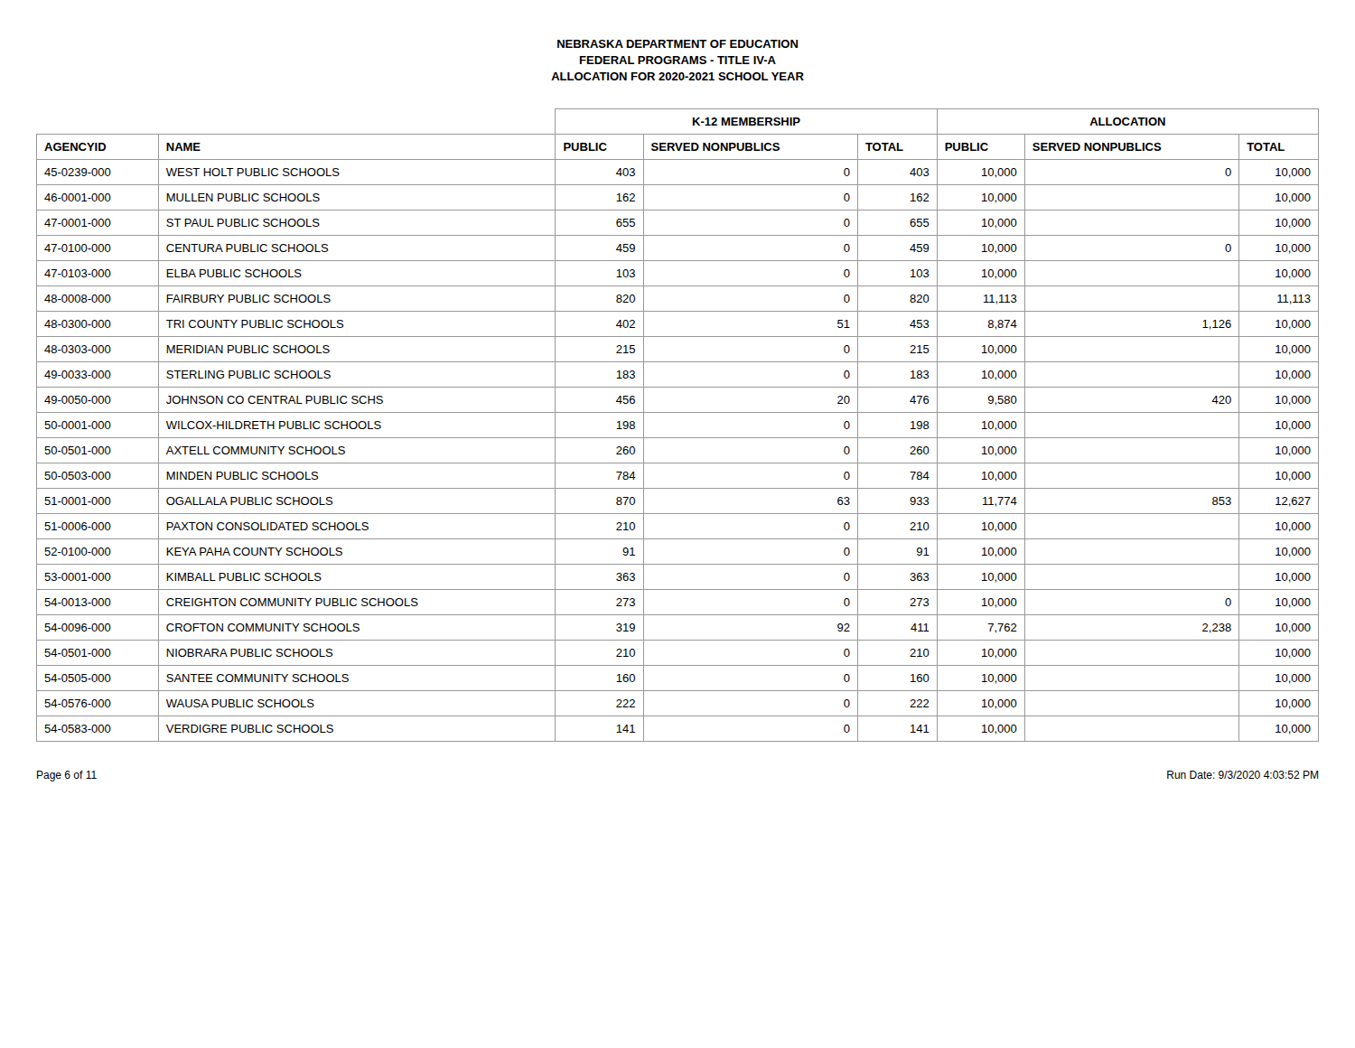NEBRASKA DEPARTMENT OF EDUCATION
FEDERAL PROGRAMS - TITLE IV-A
ALLOCATION FOR 2020-2021 SCHOOL YEAR
| | K-12 MEMBERSHIP | ALLOCATION |
| --- | --- | --- |
| AGENCYID | NAME | PUBLIC | SERVED NONPUBLICS | TOTAL | PUBLIC | SERVED NONPUBLICS | TOTAL |
| 45-0239-000 | WEST HOLT PUBLIC SCHOOLS | 403 | 0 | 403 | 10,000 | 0 | 10,000 |
| 46-0001-000 | MULLEN PUBLIC SCHOOLS | 162 | 0 | 162 | 10,000 | | 10,000 |
| 47-0001-000 | ST PAUL PUBLIC SCHOOLS | 655 | 0 | 655 | 10,000 | | 10,000 |
| 47-0100-000 | CENTURA PUBLIC SCHOOLS | 459 | 0 | 459 | 10,000 | 0 | 10,000 |
| 47-0103-000 | ELBA PUBLIC SCHOOLS | 103 | 0 | 103 | 10,000 | | 10,000 |
| 48-0008-000 | FAIRBURY PUBLIC SCHOOLS | 820 | 0 | 820 | 11,113 | | 11,113 |
| 48-0300-000 | TRI COUNTY PUBLIC SCHOOLS | 402 | 51 | 453 | 8,874 | 1,126 | 10,000 |
| 48-0303-000 | MERIDIAN PUBLIC SCHOOLS | 215 | 0 | 215 | 10,000 | | 10,000 |
| 49-0033-000 | STERLING PUBLIC SCHOOLS | 183 | 0 | 183 | 10,000 | | 10,000 |
| 49-0050-000 | JOHNSON CO CENTRAL PUBLIC SCHS | 456 | 20 | 476 | 9,580 | 420 | 10,000 |
| 50-0001-000 | WILCOX-HILDRETH PUBLIC SCHOOLS | 198 | 0 | 198 | 10,000 | | 10,000 |
| 50-0501-000 | AXTELL COMMUNITY SCHOOLS | 260 | 0 | 260 | 10,000 | | 10,000 |
| 50-0503-000 | MINDEN PUBLIC SCHOOLS | 784 | 0 | 784 | 10,000 | | 10,000 |
| 51-0001-000 | OGALLALA PUBLIC SCHOOLS | 870 | 63 | 933 | 11,774 | 853 | 12,627 |
| 51-0006-000 | PAXTON CONSOLIDATED SCHOOLS | 210 | 0 | 210 | 10,000 | | 10,000 |
| 52-0100-000 | KEYA PAHA COUNTY SCHOOLS | 91 | 0 | 91 | 10,000 | | 10,000 |
| 53-0001-000 | KIMBALL PUBLIC SCHOOLS | 363 | 0 | 363 | 10,000 | | 10,000 |
| 54-0013-000 | CREIGHTON COMMUNITY PUBLIC SCHOOLS | 273 | 0 | 273 | 10,000 | 0 | 10,000 |
| 54-0096-000 | CROFTON COMMUNITY SCHOOLS | 319 | 92 | 411 | 7,762 | 2,238 | 10,000 |
| 54-0501-000 | NIOBRARA PUBLIC SCHOOLS | 210 | 0 | 210 | 10,000 | | 10,000 |
| 54-0505-000 | SANTEE COMMUNITY SCHOOLS | 160 | 0 | 160 | 10,000 | | 10,000 |
| 54-0576-000 | WAUSA PUBLIC SCHOOLS | 222 | 0 | 222 | 10,000 | | 10,000 |
| 54-0583-000 | VERDIGRE PUBLIC SCHOOLS | 141 | 0 | 141 | 10,000 | | 10,000 |
Page 6 of 11 Run Date: 9/3/2020 4:03:52 PM